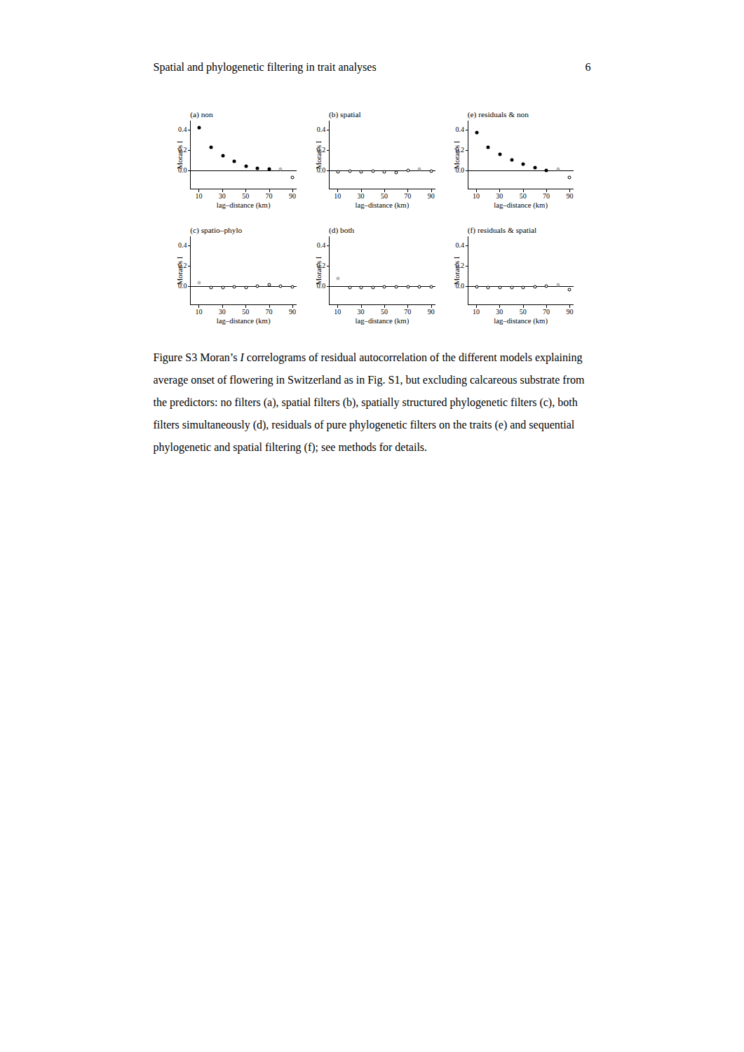Spatial and phylogenetic filtering in trait analyses
6
(a) non
Moran's I
0.4
0.2
0.0
10
30
50
70
90
lag–distance (km)
(b) spatial
Moran's I
0.4
0.2
0.0
10
30
50
70
90
lag–distance (km)
(e) residuals & non
Moran's I
0.4
0.2
0.0
10
30
50
70
90
lag–distance (km)
(c) spatio–phylo
Moran's I
0.4
0.2
0.0
10
30
50
70
90
lag–distance (km)
(d) both
Moran's I
0.4
0.2
0.0
10
30
50
70
90
lag–distance (km)
(f) residuals & spatial
Moran's I
0.4
0.2
0.0
10
30
50
70
90
lag–distance (km)
Figure S3 Moran’s I correlograms of residual autocorrelation of the different models explaining average onset of flowering in Switzerland as in Fig. S1, but excluding calcareous substrate from the predictors: no filters (a), spatial filters (b), spatially structured phylogenetic filters (c), both filters simultaneously (d), residuals of pure phylogenetic filters on the traits (e) and sequential phylogenetic and spatial filtering (f); see methods for details.